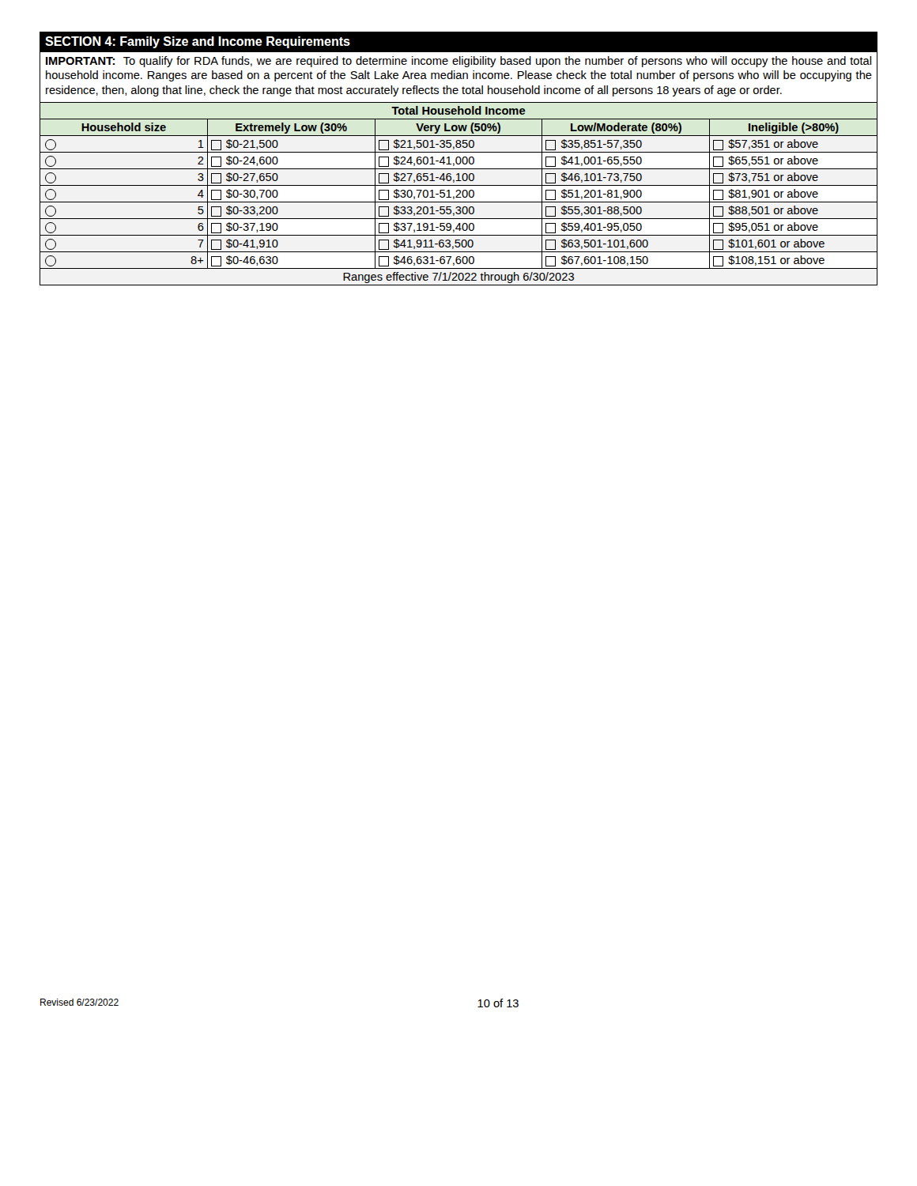SECTION 4: Family Size and Income Requirements
IMPORTANT: To qualify for RDA funds, we are required to determine income eligibility based upon the number of persons who will occupy the house and total household income. Ranges are based on a percent of the Salt Lake Area median income. Please check the total number of persons who will be occupying the residence, then, along that line, check the range that most accurately reflects the total household income of all persons 18 years of age or order.
| Total Household Income |
| Household size | Extremely Low (30% | Very Low (50%) | Low/Moderate (80%) | Ineligible (>80%) |
| 1 | $0-21,500 | $21,501-35,850 | $35,851-57,350 | $57,351 or above |
| 2 | $0-24,600 | $24,601-41,000 | $41,001-65,550 | $65,551 or above |
| 3 | $0-27,650 | $27,651-46,100 | $46,101-73,750 | $73,751 or above |
| 4 | $0-30,700 | $30,701-51,200 | $51,201-81,900 | $81,901 or above |
| 5 | $0-33,200 | $33,201-55,300 | $55,301-88,500 | $88,501 or above |
| 6 | $0-37,190 | $37,191-59,400 | $59,401-95,050 | $95,051 or above |
| 7 | $0-41,910 | $41,911-63,500 | $63,501-101,600 | $101,601 or above |
| 8+ | $0-46,630 | $46,631-67,600 | $67,601-108,150 | $108,151 or above |
| Ranges effective 7/1/2022 through 6/30/2023 |
Revised 6/23/2022
10 of 13